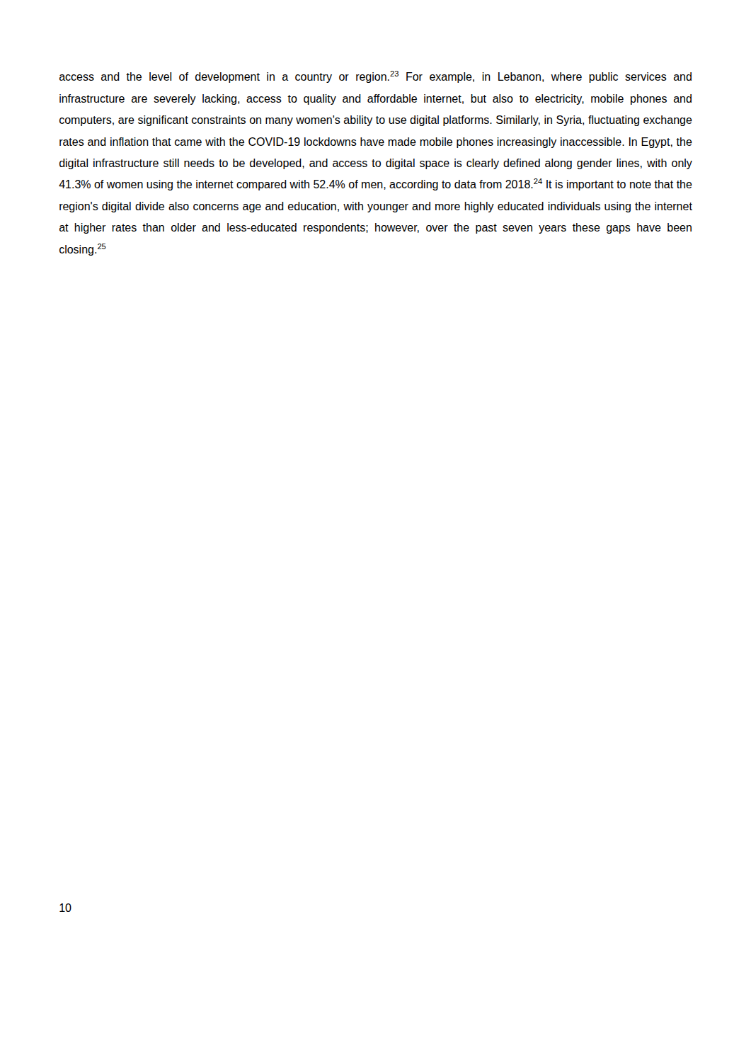access and the level of development in a country or region.23 For example, in Lebanon, where public services and infrastructure are severely lacking, access to quality and affordable internet, but also to electricity, mobile phones and computers, are significant constraints on many women's ability to use digital platforms. Similarly, in Syria, fluctuating exchange rates and inflation that came with the COVID-19 lockdowns have made mobile phones increasingly inaccessible. In Egypt, the digital infrastructure still needs to be developed, and access to digital space is clearly defined along gender lines, with only 41.3% of women using the internet compared with 52.4% of men, according to data from 2018.24 It is important to note that the region's digital divide also concerns age and education, with younger and more highly educated individuals using the internet at higher rates than older and less-educated respondents; however, over the past seven years these gaps have been closing.25
10